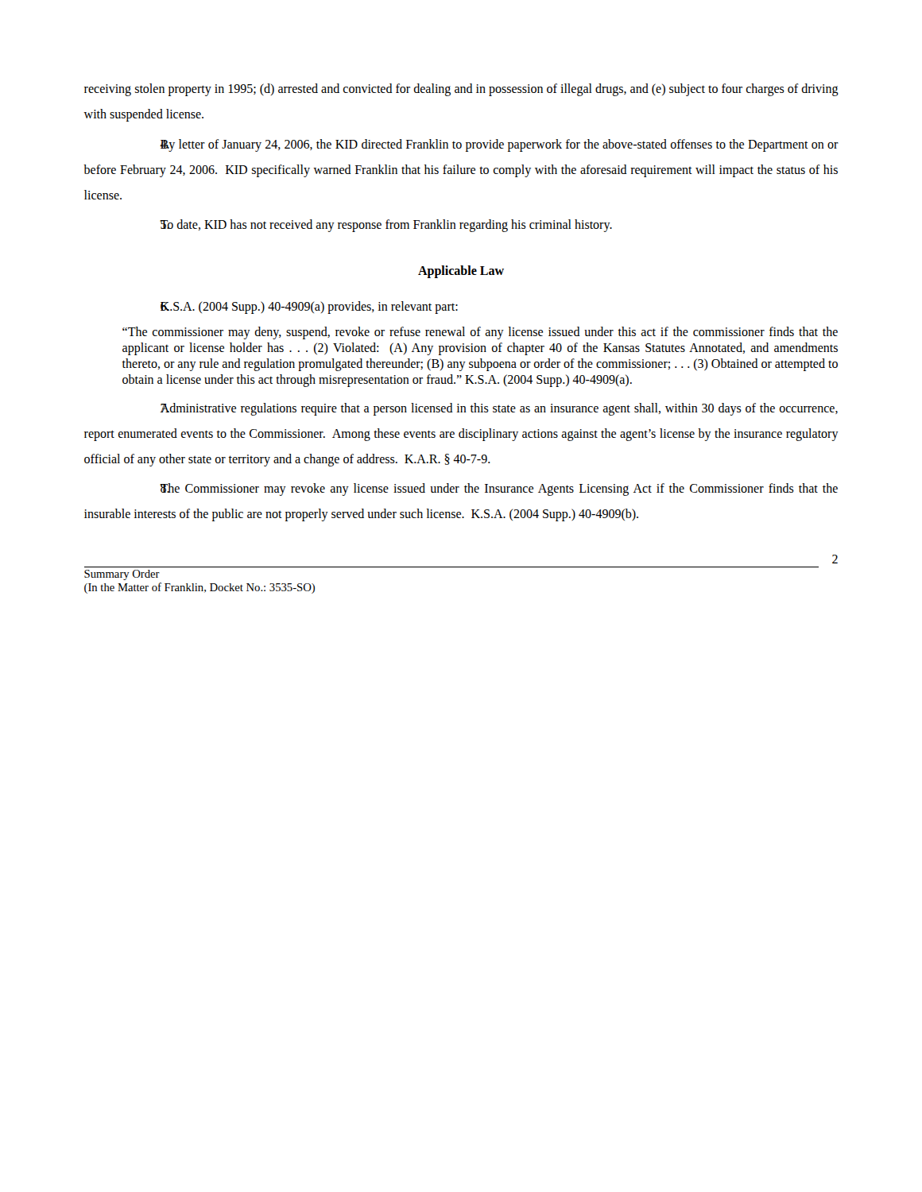receiving stolen property in 1995; (d) arrested and convicted for dealing and in possession of illegal drugs, and (e) subject to four charges of driving with suspended license.
4. By letter of January 24, 2006, the KID directed Franklin to provide paperwork for the above-stated offenses to the Department on or before February 24, 2006. KID specifically warned Franklin that his failure to comply with the aforesaid requirement will impact the status of his license.
5. To date, KID has not received any response from Franklin regarding his criminal history.
Applicable Law
6. K.S.A. (2004 Supp.) 40-4909(a) provides, in relevant part:
“The commissioner may deny, suspend, revoke or refuse renewal of any license issued under this act if the commissioner finds that the applicant or license holder has . . . (2) Violated: (A) Any provision of chapter 40 of the Kansas Statutes Annotated, and amendments thereto, or any rule and regulation promulgated thereunder; (B) any subpoena or order of the commissioner; . . . (3) Obtained or attempted to obtain a license under this act through misrepresentation or fraud.” K.S.A. (2004 Supp.) 40-4909(a).
7. Administrative regulations require that a person licensed in this state as an insurance agent shall, within 30 days of the occurrence, report enumerated events to the Commissioner. Among these events are disciplinary actions against the agent’s license by the insurance regulatory official of any other state or territory and a change of address. K.A.R. § 40-7-9.
8. The Commissioner may revoke any license issued under the Insurance Agents Licensing Act if the Commissioner finds that the insurable interests of the public are not properly served under such license. K.S.A. (2004 Supp.) 40-4909(b).
2
Summary Order
(In the Matter of Franklin, Docket No.: 3535-SO)